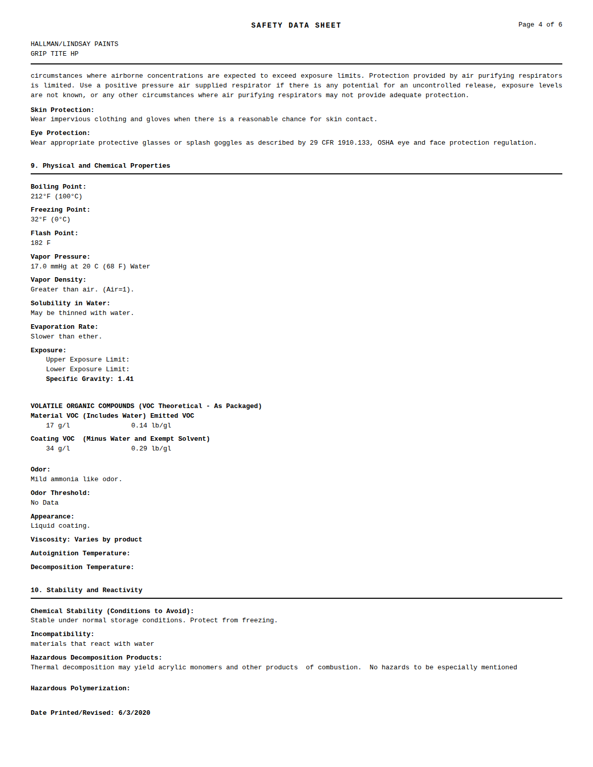SAFETY DATA SHEET
Page 4 of 6
HALLMAN/LINDSAY PAINTS
GRIP TITE HP
circumstances where airborne concentrations are expected to exceed exposure limits. Protection provided by air purifying respirators is limited. Use a positive pressure air supplied respirator if there is any potential for an uncontrolled release, exposure levels are not known, or any other circumstances where air purifying respirators may not provide adequate protection.
Skin Protection:
Wear impervious clothing and gloves when there is a reasonable chance for skin contact.
Eye Protection:
Wear appropriate protective glasses or splash goggles as described by 29 CFR 1910.133, OSHA eye and face protection regulation.
9. Physical and Chemical Properties
Boiling Point:
212°F (100°C)
Freezing Point:
32°F (0°C)
Flash Point:
182 F
Vapor Pressure:
17.0 mmHg at 20 C (68 F) Water
Vapor Density:
Greater than air. (Air=1).
Solubility in Water:
May be thinned with water.
Evaporation Rate:
Slower than ether.
Exposure:
Upper Exposure Limit:
Lower Exposure Limit:
Specific Gravity: 1.41
VOLATILE ORGANIC COMPOUNDS (VOC Theoretical - As Packaged)
Material VOC (Includes Water) Emitted VOC
17 g/l0.14 lb/gl
Coating VOC (Minus Water and Exempt Solvent)
34 g/l0.29 lb/gl
Odor:
Mild ammonia like odor.
Odor Threshold:
No Data
Appearance:
Liquid coating.
Viscosity: Varies by product
Autoignition Temperature:
Decomposition Temperature:
10. Stability and Reactivity
Chemical Stability (Conditions to Avoid):
Stable under normal storage conditions. Protect from freezing.
Incompatibility:
materials that react with water
Hazardous Decomposition Products:
Thermal decomposition may yield acrylic monomers and other products of combustion. No hazards to be especially mentioned
Hazardous Polymerization:
Date Printed/Revised: 6/3/2020